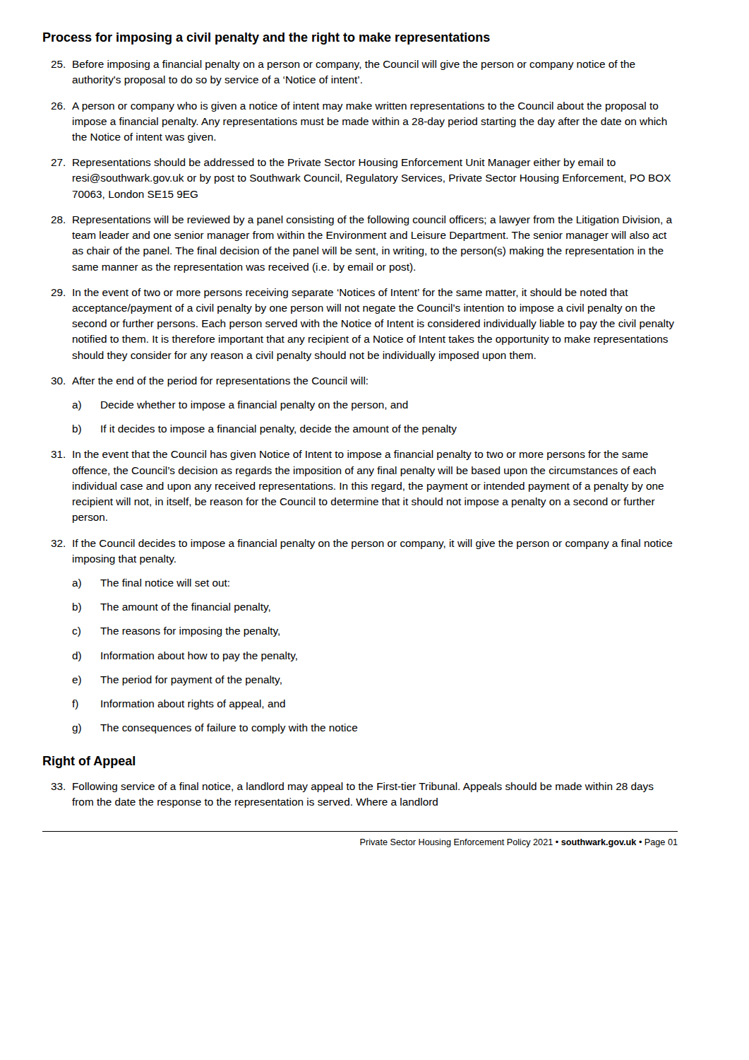Process for imposing a civil penalty and the right to make representations
Before imposing a financial penalty on a person or company, the Council will give the person or company notice of the authority's proposal to do so by service of a ‘Notice of intent’.
A person or company who is given a notice of intent may make written representations to the Council about the proposal to impose a financial penalty. Any representations must be made within a 28-day period starting the day after the date on which the Notice of intent was given.
Representations should be addressed to the Private Sector Housing Enforcement Unit Manager either by email to resi@southwark.gov.uk or by post to Southwark Council, Regulatory Services, Private Sector Housing Enforcement, PO BOX 70063, London SE15 9EG
Representations will be reviewed by a panel consisting of the following council officers; a lawyer from the Litigation Division, a team leader and one senior manager from within the Environment and Leisure Department. The senior manager will also act as chair of the panel. The final decision of the panel will be sent, in writing, to the person(s) making the representation in the same manner as the representation was received (i.e. by email or post).
In the event of two or more persons receiving separate ‘Notices of Intent’ for the same matter, it should be noted that acceptance/payment of a civil penalty by one person will not negate the Council’s intention to impose a civil penalty on the second or further persons. Each person served with the Notice of Intent is considered individually liable to pay the civil penalty notified to them. It is therefore important that any recipient of a Notice of Intent takes the opportunity to make representations should they consider for any reason a civil penalty should not be individually imposed upon them.
After the end of the period for representations the Council will:
Decide whether to impose a financial penalty on the person, and
If it decides to impose a financial penalty, decide the amount of the penalty
In the event that the Council has given Notice of Intent to impose a financial penalty to two or more persons for the same offence, the Council’s decision as regards the imposition of any final penalty will be based upon the circumstances of each individual case and upon any received representations. In this regard, the payment or intended payment of a penalty by one recipient will not, in itself, be reason for the Council to determine that it should not impose a penalty on a second or further person.
If the Council decides to impose a financial penalty on the person or company, it will give the person or company a final notice imposing that penalty.
The final notice will set out:
The amount of the financial penalty,
The reasons for imposing the penalty,
Information about how to pay the penalty,
The period for payment of the penalty,
Information about rights of appeal, and
The consequences of failure to comply with the notice
Right of Appeal
Following service of a final notice, a landlord may appeal to the First-tier Tribunal. Appeals should be made within 28 days from the date the response to the representation is served. Where a landlord
Private Sector Housing Enforcement Policy 2021 • southwark.gov.uk • Page 01